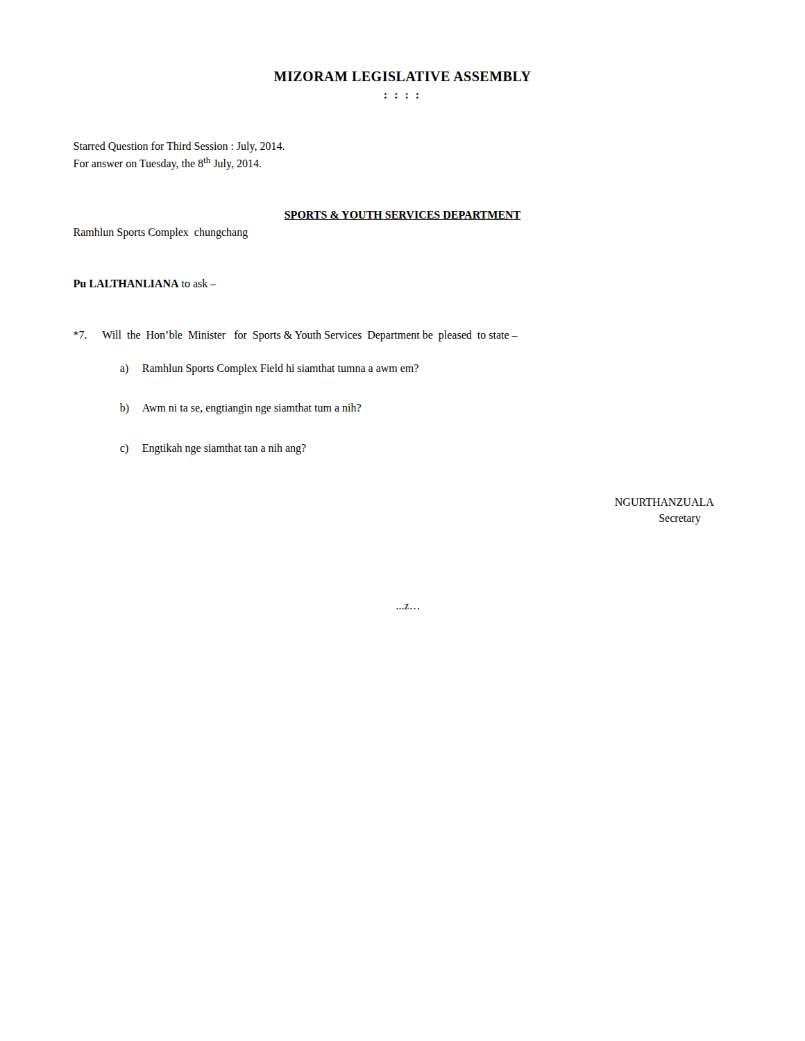MIZORAM LEGISLATIVE ASSEMBLY
: : : :
Starred Question for Third Session : July, 2014.
For answer on Tuesday, the 8th July, 2014.
SPORTS & YOUTH SERVICES DEPARTMENT
Ramhlun Sports Complex chungchang
Pu LALTHANLIANA to ask –
*7.
Will the Hon’ble Minister for Sports & Youth Services Department be pleased to state –
a) Ramhlun Sports Complex Field hi siamthat tumna a awm em?
b) Awm ni ta se, engtiangin nge siamthat tum a nih?
c) Engtikah nge siamthat tan a nih ang?
NGURTHANZUALA
Secretary
...z…